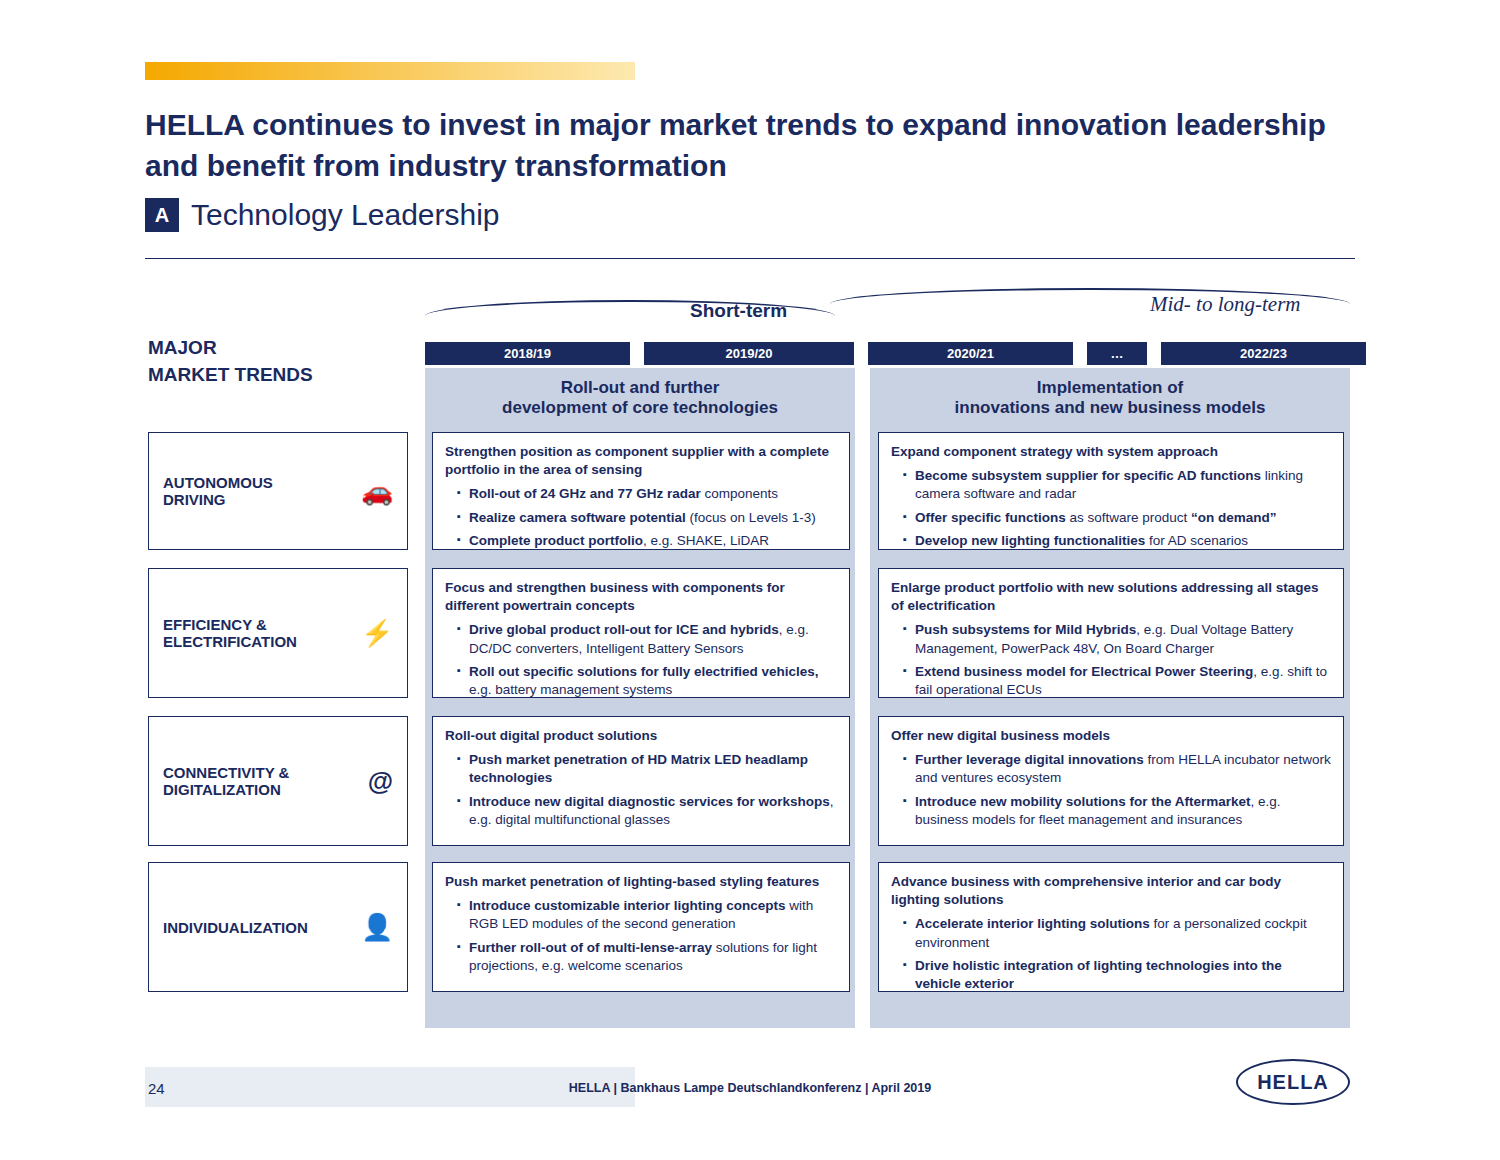HELLA continues to invest in major market trends to expand innovation leadership and benefit from industry transformation
A
Technology Leadership
Short-term
Mid- to long-term
MAJOR
MARKET TRENDS
2018/19
2019/20
2020/21
…
2022/23
Roll-out and further
development of core technologies
Implementation of
innovations and new business models
AUTONOMOUS
DRIVING 🚗
Strengthen position as component supplier with a complete portfolio in the area of sensing
Roll-out of 24 GHz and 77 GHz radar components
Realize camera software potential (focus on Levels 1-3)
Complete product portfolio, e.g. SHAKE, LiDAR
Expand component strategy with system approach
Become subsystem supplier for specific AD functions linking camera software and radar
Offer specific functions as software product “on demand”
Develop new lighting functionalities for AD scenarios
EFFICIENCY &
ELECTRIFICATION ⚡
Focus and strengthen business with components for different powertrain concepts
Drive global product roll-out for ICE and hybrids, e.g. DC/DC converters, Intelligent Battery Sensors
Roll out specific solutions for fully electrified vehicles, e.g. battery management systems
Enlarge product portfolio with new solutions addressing all stages of electrification
Push subsystems for Mild Hybrids, e.g. Dual Voltage Battery Management, PowerPack 48V, On Board Charger
Extend business model for Electrical Power Steering, e.g. shift to fail operational ECUs
CONNECTIVITY &
DIGITALIZATION @
Roll-out digital product solutions
Push market penetration of HD Matrix LED headlamp technologies
Introduce new digital diagnostic services for workshops, e.g. digital multifunctional glasses
Offer new digital business models
Further leverage digital innovations from HELLA incubator network and ventures ecosystem
Introduce new mobility solutions for the Aftermarket, e.g. business models for fleet management and insurances
INDIVIDUALIZATION 👤
Push market penetration of lighting-based styling features
Introduce customizable interior lighting concepts with RGB LED modules of the second generation
Further roll-out of of multi-lense-array solutions for light projections, e.g. welcome scenarios
Advance business with comprehensive interior and car body lighting solutions
Accelerate interior lighting solutions for a personalized cockpit environment
Drive holistic integration of lighting technologies into the vehicle exterior
24
HELLA | Bankhaus Lampe Deutschlandkonferenz | April 2019
HELLA